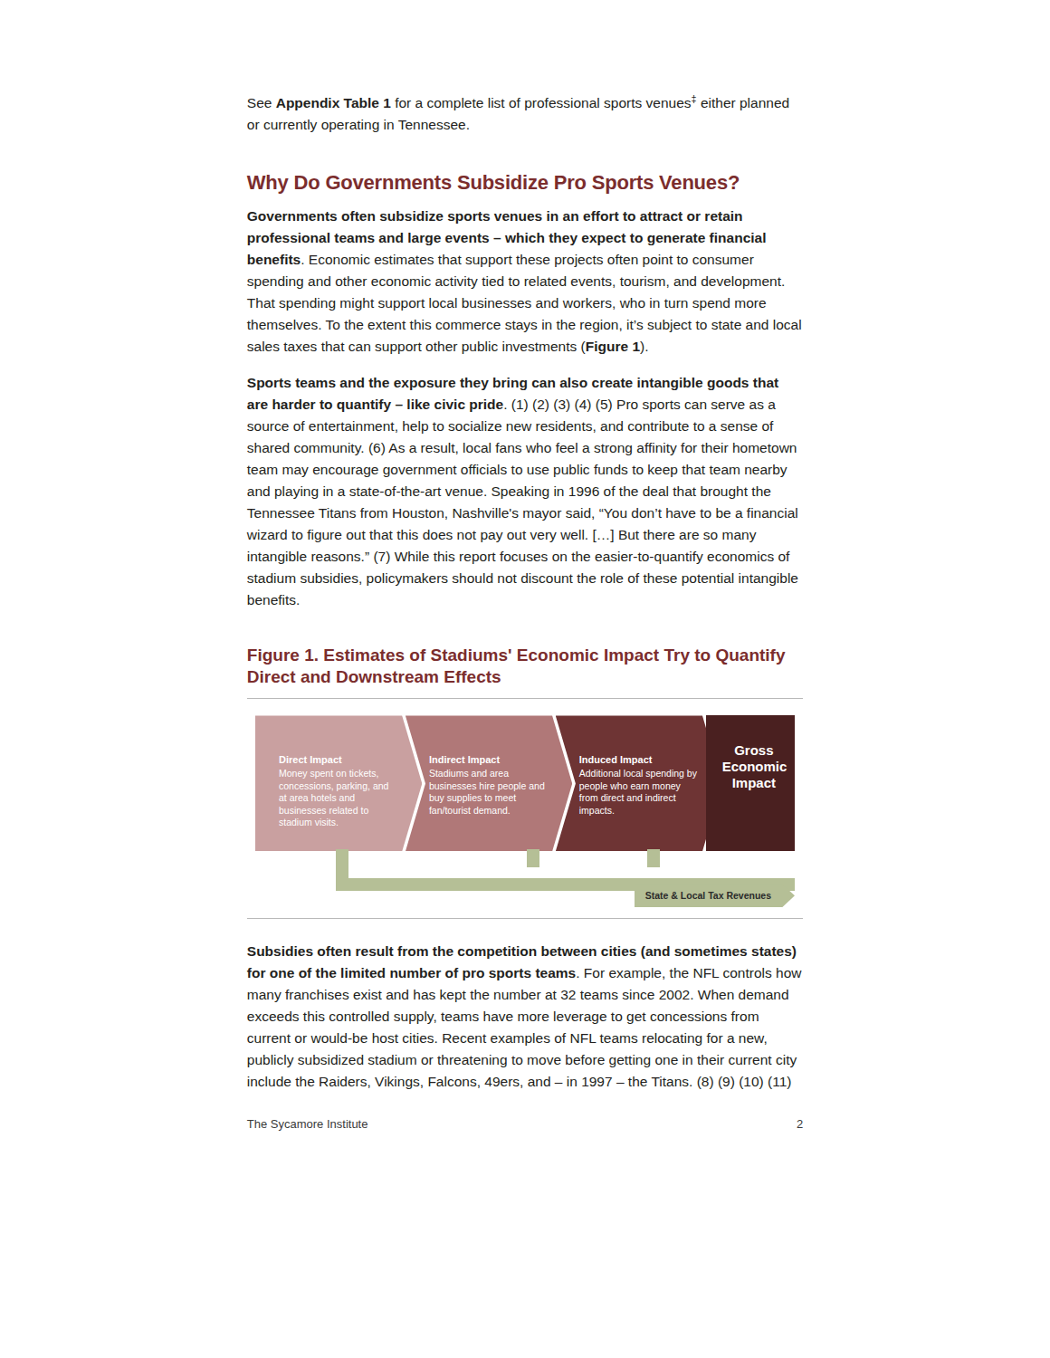See Appendix Table 1 for a complete list of professional sports venues‡ either planned or currently operating in Tennessee.
Why Do Governments Subsidize Pro Sports Venues?
Governments often subsidize sports venues in an effort to attract or retain professional teams and large events – which they expect to generate financial benefits. Economic estimates that support these projects often point to consumer spending and other economic activity tied to related events, tourism, and development. That spending might support local businesses and workers, who in turn spend more themselves. To the extent this commerce stays in the region, it’s subject to state and local sales taxes that can support other public investments (Figure 1).
Sports teams and the exposure they bring can also create intangible goods that are harder to quantify – like civic pride. (1) (2) (3) (4) (5) Pro sports can serve as a source of entertainment, help to socialize new residents, and contribute to a sense of shared community. (6) As a result, local fans who feel a strong affinity for their hometown team may encourage government officials to use public funds to keep that team nearby and playing in a state-of-the-art venue. Speaking in 1996 of the deal that brought the Tennessee Titans from Houston, Nashville's mayor said, “You don’t have to be a financial wizard to figure out that this does not pay out very well. […] But there are so many intangible reasons.” (7) While this report focuses on the easier-to-quantify economics of stadium subsidies, policymakers should not discount the role of these potential intangible benefits.
Figure 1. Estimates of Stadiums' Economic Impact Try to Quantify Direct and Downstream Effects
Direct Impact Money spent on tickets, concessions, parking, and at area hotels and businesses related to stadium visits.
Indirect Impact Stadiums and area businesses hire people and buy supplies to meet fan/tourist demand.
Induced Impact Additional local spending by people who earn money from direct and indirect impacts.
Gross Economic Impact
State & Local Tax Revenues
Subsidies often result from the competition between cities (and sometimes states) for one of the limited number of pro sports teams. For example, the NFL controls how many franchises exist and has kept the number at 32 teams since 2002. When demand exceeds this controlled supply, teams have more leverage to get concessions from current or would-be host cities. Recent examples of NFL teams relocating for a new, publicly subsidized stadium or threatening to move before getting one in their current city include the Raiders, Vikings, Falcons, 49ers, and – in 1997 – the Titans. (8) (9) (10) (11)
The Sycamore Institute 2